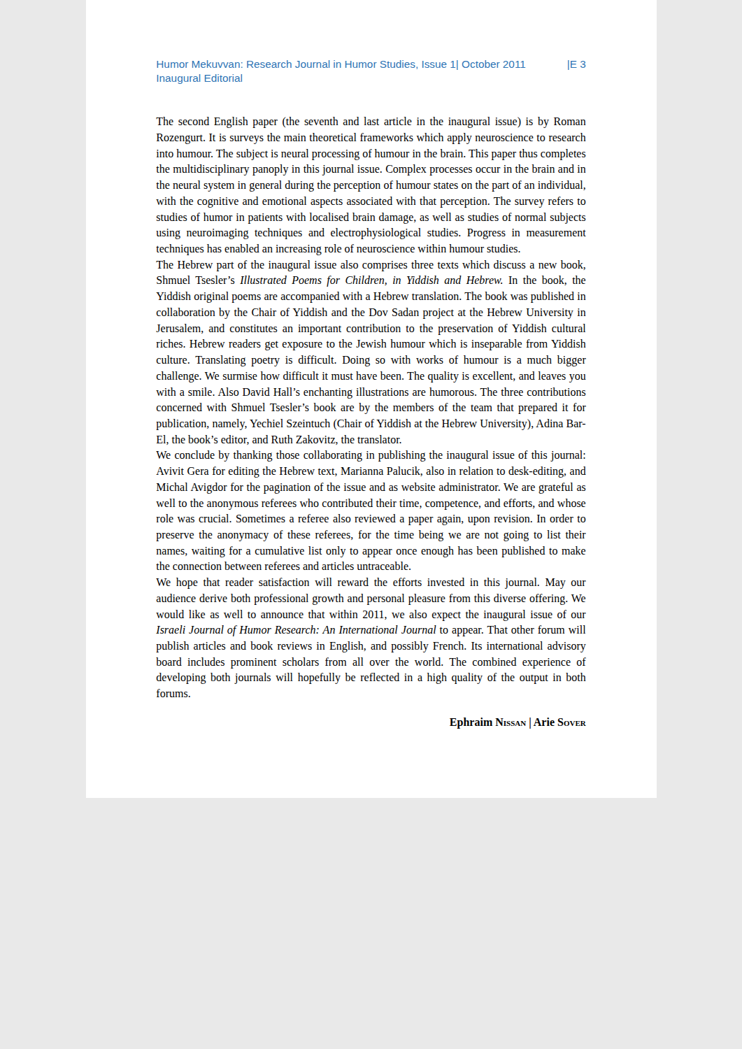Humor Mekuvvan: Research Journal in Humor Studies, Issue 1| October 2011|E 3 Inaugural Editorial
The second English paper (the seventh and last article in the inaugural issue) is by Roman Rozengurt. It is surveys the main theoretical frameworks which apply neuroscience to research into humour. The subject is neural processing of humour in the brain. This paper thus completes the multidisciplinary panoply in this journal issue. Complex processes occur in the brain and in the neural system in general during the perception of humour states on the part of an individual, with the cognitive and emotional aspects associated with that perception. The survey refers to studies of humor in patients with localised brain damage, as well as studies of normal subjects using neuroimaging techniques and electrophysiological studies. Progress in measurement techniques has enabled an increasing role of neuroscience within humour studies.
The Hebrew part of the inaugural issue also comprises three texts which discuss a new book, Shmuel Tsesler’s Illustrated Poems for Children, in Yiddish and Hebrew. In the book, the Yiddish original poems are accompanied with a Hebrew translation. The book was published in collaboration by the Chair of Yiddish and the Dov Sadan project at the Hebrew University in Jerusalem, and constitutes an important contribution to the preservation of Yiddish cultural riches. Hebrew readers get exposure to the Jewish humour which is inseparable from Yiddish culture. Translating poetry is difficult. Doing so with works of humour is a much bigger challenge. We surmise how difficult it must have been. The quality is excellent, and leaves you with a smile. Also David Hall’s enchanting illustrations are humorous. The three contributions concerned with Shmuel Tsesler’s book are by the members of the team that prepared it for publication, namely, Yechiel Szeintuch (Chair of Yiddish at the Hebrew University), Adina Bar-El, the book’s editor, and Ruth Zakovitz, the translator.
We conclude by thanking those collaborating in publishing the inaugural issue of this journal: Avivit Gera for editing the Hebrew text, Marianna Palucik, also in relation to desk-editing, and Michal Avigdor for the pagination of the issue and as website administrator. We are grateful as well to the anonymous referees who contributed their time, competence, and efforts, and whose role was crucial. Sometimes a referee also reviewed a paper again, upon revision. In order to preserve the anonymacy of these referees, for the time being we are not going to list their names, waiting for a cumulative list only to appear once enough has been published to make the connection between referees and articles untraceable.
We hope that reader satisfaction will reward the efforts invested in this journal. May our audience derive both professional growth and personal pleasure from this diverse offering. We would like as well to announce that within 2011, we also expect the inaugural issue of our Israeli Journal of Humor Research: An International Journal to appear. That other forum will publish articles and book reviews in English, and possibly French. Its international advisory board includes prominent scholars from all over the world. The combined experience of developing both journals will hopefully be reflected in a high quality of the output in both forums.
Ephraim Nissan | Arie Sover